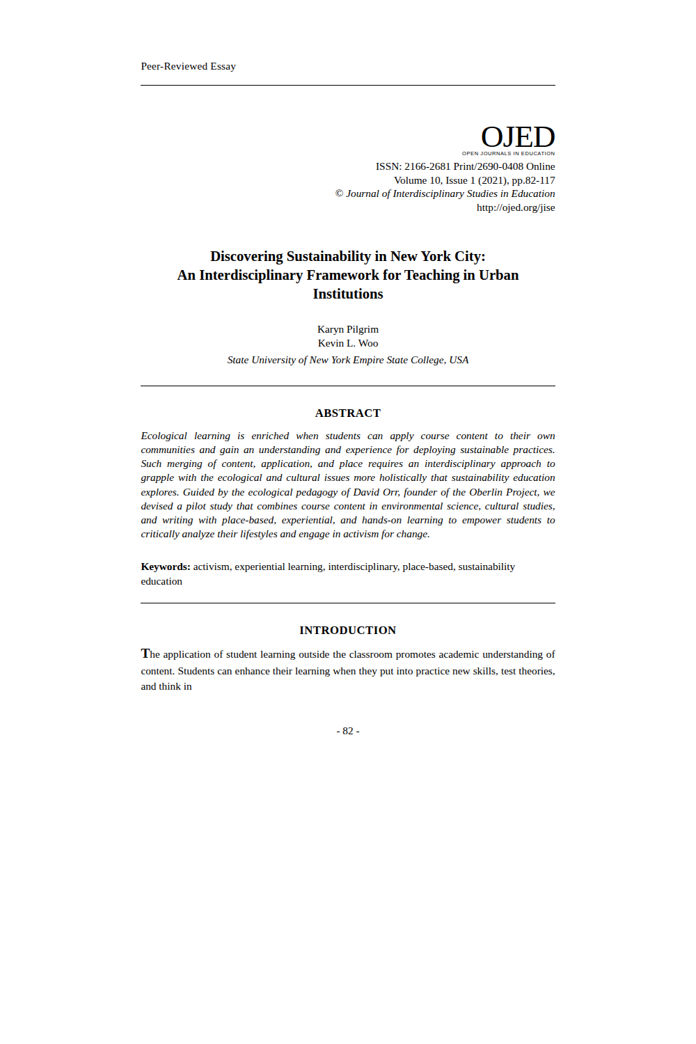Peer-Reviewed Essay
OJEDOPEN JOURNALS IN EDUCATION
ISSN: 2166-2681 Print/2690-0408 Online Volume 10, Issue 1 (2021), pp.82-117 © Journal of Interdisciplinary Studies in Education http://ojed.org/jise
Discovering Sustainability in New York City:
An Interdisciplinary Framework for Teaching in Urban Institutions
Karyn Pilgrim
Kevin L. Woo
State University of New York Empire State College, USA
ABSTRACT
Ecological learning is enriched when students can apply course content to their own communities and gain an understanding and experience for deploying sustainable practices. Such merging of content, application, and place requires an interdisciplinary approach to grapple with the ecological and cultural issues more holistically that sustainability education explores. Guided by the ecological pedagogy of David Orr, founder of the Oberlin Project, we devised a pilot study that combines course content in environmental science, cultural studies, and writing with place-based, experiential, and hands-on learning to empower students to critically analyze their lifestyles and engage in activism for change.
Keywords: activism, experiential learning, interdisciplinary, place-based, sustainability education
INTRODUCTION
The application of student learning outside the classroom promotes academic understanding of content. Students can enhance their learning when they put into practice new skills, test theories, and think in
- 82 -